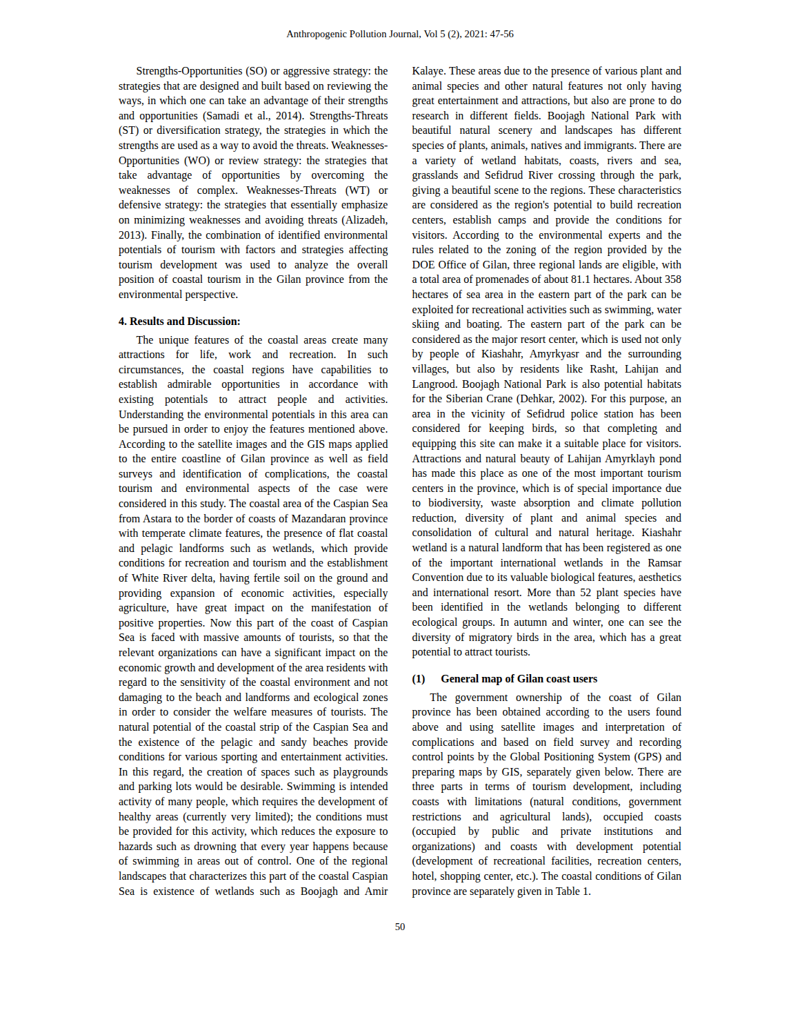Anthropogenic Pollution Journal, Vol 5 (2), 2021: 47-56
Strengths-Opportunities (SO) or aggressive strategy: the strategies that are designed and built based on reviewing the ways, in which one can take an advantage of their strengths and opportunities (Samadi et al., 2014). Strengths-Threats (ST) or diversification strategy, the strategies in which the strengths are used as a way to avoid the threats. Weaknesses-Opportunities (WO) or review strategy: the strategies that take advantage of opportunities by overcoming the weaknesses of complex. Weaknesses-Threats (WT) or defensive strategy: the strategies that essentially emphasize on minimizing weaknesses and avoiding threats (Alizadeh, 2013). Finally, the combination of identified environmental potentials of tourism with factors and strategies affecting tourism development was used to analyze the overall position of coastal tourism in the Gilan province from the environmental perspective.
4. Results and Discussion:
The unique features of the coastal areas create many attractions for life, work and recreation. In such circumstances, the coastal regions have capabilities to establish admirable opportunities in accordance with existing potentials to attract people and activities. Understanding the environmental potentials in this area can be pursued in order to enjoy the features mentioned above. According to the satellite images and the GIS maps applied to the entire coastline of Gilan province as well as field surveys and identification of complications, the coastal tourism and environmental aspects of the case were considered in this study. The coastal area of the Caspian Sea from Astara to the border of coasts of Mazandaran province with temperate climate features, the presence of flat coastal and pelagic landforms such as wetlands, which provide conditions for recreation and tourism and the establishment of White River delta, having fertile soil on the ground and providing expansion of economic activities, especially agriculture, have great impact on the manifestation of positive properties. Now this part of the coast of Caspian Sea is faced with massive amounts of tourists, so that the relevant organizations can have a significant impact on the economic growth and development of the area residents with regard to the sensitivity of the coastal environment and not damaging to the beach and landforms and ecological zones in order to consider the welfare measures of tourists. The natural potential of the coastal strip of the Caspian Sea and the existence of the pelagic and sandy beaches provide conditions for various sporting and entertainment activities. In this regard, the creation of spaces such as playgrounds and parking lots would be desirable. Swimming is intended activity of many people, which requires the development of healthy areas (currently very limited); the conditions must be provided for this activity, which reduces the exposure to hazards such as drowning that every year happens because of swimming in areas out of control. One of the regional landscapes that characterizes this part of the coastal Caspian Sea is existence of wetlands such as Boojagh and Amir Kalaye. These areas due to the presence of various plant and animal species and other natural features not only having great entertainment and attractions, but also are prone to do research in different fields. Boojagh National Park with beautiful natural scenery and landscapes has different species of plants, animals, natives and immigrants. There are a variety of wetland habitats, coasts, rivers and sea, grasslands and Sefidrud River crossing through the park, giving a beautiful scene to the regions. These characteristics are considered as the region's potential to build recreation centers, establish camps and provide the conditions for visitors. According to the environmental experts and the rules related to the zoning of the region provided by the DOE Office of Gilan, three regional lands are eligible, with a total area of promenades of about 81.1 hectares. About 358 hectares of sea area in the eastern part of the park can be exploited for recreational activities such as swimming, water skiing and boating. The eastern part of the park can be considered as the major resort center, which is used not only by people of Kiashahr, Amyrkyasr and the surrounding villages, but also by residents like Rasht, Lahijan and Langrood. Boojagh National Park is also potential habitats for the Siberian Crane (Dehkar, 2002). For this purpose, an area in the vicinity of Sefidrud police station has been considered for keeping birds, so that completing and equipping this site can make it a suitable place for visitors. Attractions and natural beauty of Lahijan Amyrklayh pond has made this place as one of the most important tourism centers in the province, which is of special importance due to biodiversity, waste absorption and climate pollution reduction, diversity of plant and animal species and consolidation of cultural and natural heritage. Kiashahr wetland is a natural landform that has been registered as one of the important international wetlands in the Ramsar Convention due to its valuable biological features, aesthetics and international resort. More than 52 plant species have been identified in the wetlands belonging to different ecological groups. In autumn and winter, one can see the diversity of migratory birds in the area, which has a great potential to attract tourists.
(1) General map of Gilan coast users
The government ownership of the coast of Gilan province has been obtained according to the users found above and using satellite images and interpretation of complications and based on field survey and recording control points by the Global Positioning System (GPS) and preparing maps by GIS, separately given below. There are three parts in terms of tourism development, including coasts with limitations (natural conditions, government restrictions and agricultural lands), occupied coasts (occupied by public and private institutions and organizations) and coasts with development potential (development of recreational facilities, recreation centers, hotel, shopping center, etc.). The coastal conditions of Gilan province are separately given in Table 1.
50